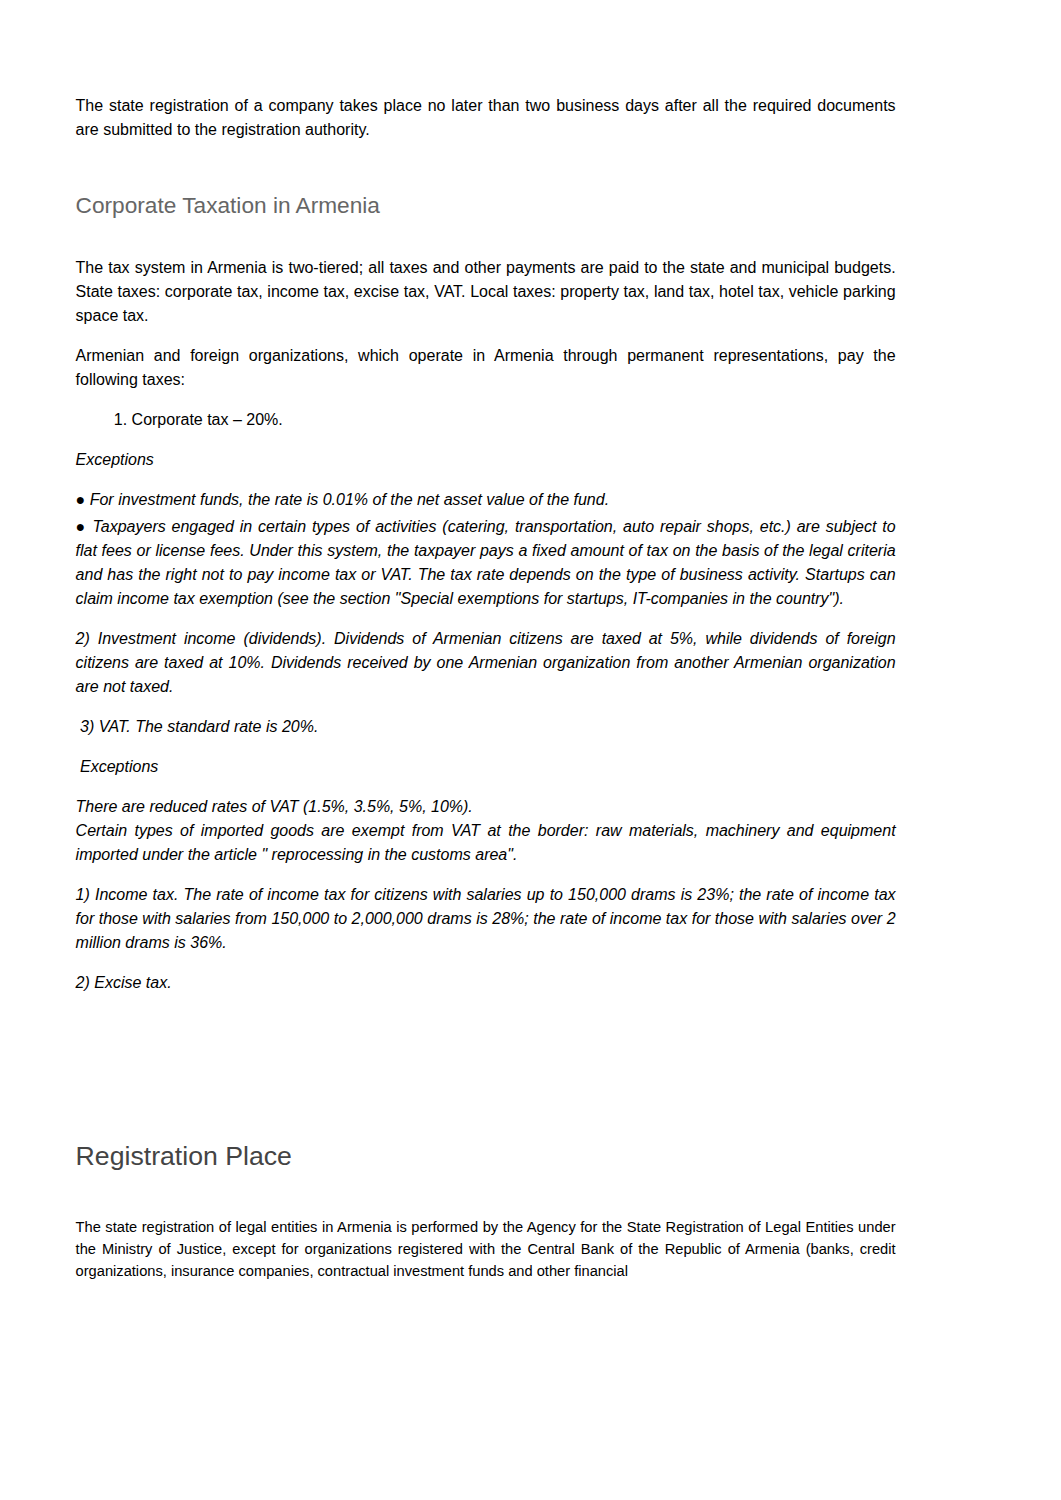The state registration of a company takes place no later than two business days after all the required documents are submitted to the registration authority.
Corporate Taxation in Armenia
The tax system in Armenia is two-tiered; all taxes and other payments are paid to the state and municipal budgets. State taxes: corporate tax, income tax, excise tax, VAT. Local taxes: property tax, land tax, hotel tax, vehicle parking space tax.
Armenian and foreign organizations, which operate in Armenia through permanent representations, pay the following taxes:
Corporate tax – 20%.
Exceptions
● For investment funds, the rate is 0.01% of the net asset value of the fund.
● Taxpayers engaged in certain types of activities (catering, transportation, auto repair shops, etc.) are subject to flat fees or license fees. Under this system, the taxpayer pays a fixed amount of tax on the basis of the legal criteria and has the right not to pay income tax or VAT. The tax rate depends on the type of business activity. Startups can claim income tax exemption (see the section "Special exemptions for startups, IT-companies in the country").
2) Investment income (dividends). Dividends of Armenian citizens are taxed at 5%, while dividends of foreign citizens are taxed at 10%. Dividends received by one Armenian organization from another Armenian organization are not taxed.
3) VAT. The standard rate is 20%.
Exceptions
There are reduced rates of VAT (1.5%, 3.5%, 5%, 10%).
Certain types of imported goods are exempt from VAT at the border: raw materials, machinery and equipment imported under the article " reprocessing in the customs area".
1) Income tax. The rate of income tax for citizens with salaries up to 150,000 drams is 23%; the rate of income tax for those with salaries from 150,000 to 2,000,000 drams is 28%; the rate of income tax for those with salaries over 2 million drams is 36%.
2) Excise tax.
Registration Place
The state registration of legal entities in Armenia is performed by the Agency for the State Registration of Legal Entities under the Ministry of Justice, except for organizations registered with the Central Bank of the Republic of Armenia (banks, credit organizations, insurance companies, contractual investment funds and other financial